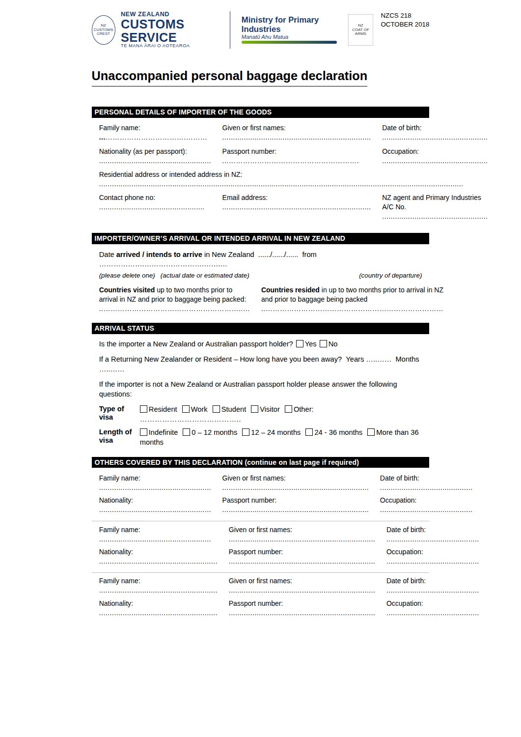NZ
CUSTOMS
CREST
NEW ZEALAND
CUSTOMS SERVICE
TE MANA ĀRAI O AOTEAROA
Ministry for Primary Industries
Manatū Ahu Matua
NZ
COAT OF
ARMS
NZCS 218
OCTOBER 2018
Unaccompanied personal baggage declaration
PERSONAL DETAILS OF IMPORTER OF THE GOODS
Family name:
...…………………………….………
Given or first names:
.....................................................................
Date of birth:
.................................................
Nationality (as per passport):
....................................................
Passport number:
...……………………………………………….
Occupation:
.................................................
Residential address or intended address in NZ:
.........................................................................................................................................................................
Contact phone no:
.................................................
Email address:
.....................................................................
NZ agent and Primary Industries A/C No.
.................................................
IMPORTER/OWNER’S ARRIVAL OR INTENDED ARRIVAL IN NEW ZEALAND
Date arrived / intends to arrive in New Zealand ....../....../...... from ……………….…………………….…….…
(please delete one) (actual date or estimated date) (country of departure)
Countries visited up to two months prior to arrival in NZ and prior to baggage being packed:
..…………………………………………………..…
Countries resided in up to two months prior to arrival in NZ and prior to baggage being packed
..…………………………………………………………………
ARRIVAL STATUS
Is the importer a New Zealand or Australian passport holder? Yes No
If a Returning New Zealander or Resident – How long have you been away? Years …..…… Months …..……
If the importer is not a New Zealand or Australian passport holder please answer the following questions:
Type of visa
Resident Work Student Visitor Other:
…………………………………..
Length of visa
Indefinite 0 – 12 months 12 – 24 months 24 - 36 months More than 36 months
OTHERS COVERED BY THIS DECLARATION (continue on last page if required)
Family name:
....................................................
Given or first names:
....................................................................
Date of birth:
...........................................
Nationality:
....................................................
Passport number:
....................................................................
Occupation:
...........................................
Family name:
....................................................
Given or first names:
....................................................................
Date of birth:
...........................................
Nationality:
.......................................................
Passport number:
....................................................................
Occupation:
...........................................
Family name:
.......................................................
Given or first names:
....................................................................
Date of birth:
...........................................
Nationality:
.......................................................
Passport number:
....................................................................
Occupation:
...........................................